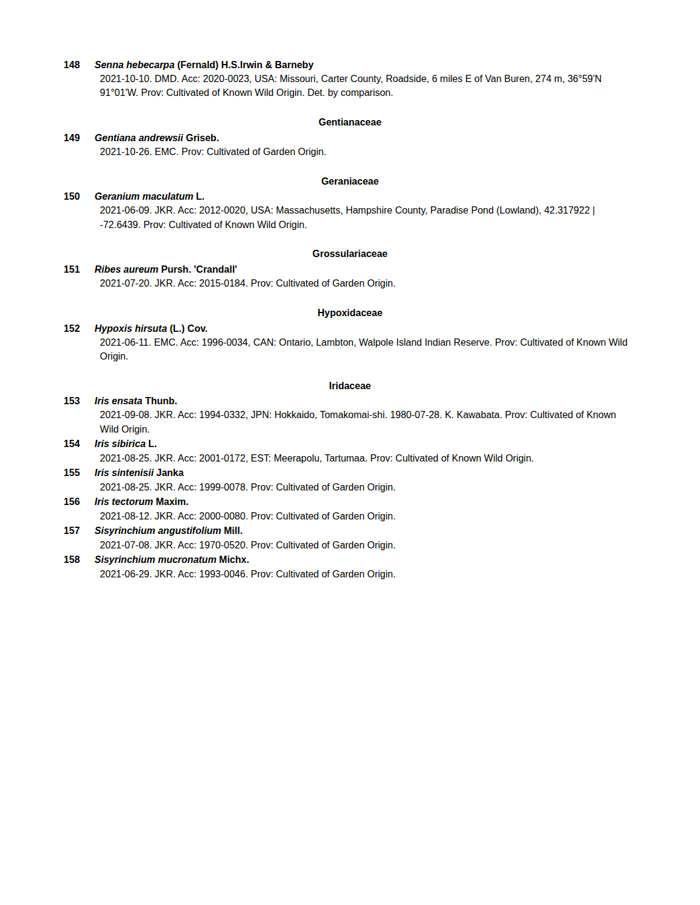148 Senna hebecarpa (Fernald) H.S.Irwin & Barneby 2021-10-10. DMD. Acc: 2020-0023, USA: Missouri, Carter County, Roadside, 6 miles E of Van Buren, 274 m, 36°59'N 91°01'W. Prov: Cultivated of Known Wild Origin. Det. by comparison.
Gentianaceae
149 Gentiana andrewsii Griseb. 2021-10-26. EMC. Prov: Cultivated of Garden Origin.
Geraniaceae
150 Geranium maculatum L. 2021-06-09. JKR. Acc: 2012-0020, USA: Massachusetts, Hampshire County, Paradise Pond (Lowland), 42.317922 | -72.6439. Prov: Cultivated of Known Wild Origin.
Grossulariaceae
151 Ribes aureum Pursh. 'Crandall' 2021-07-20. JKR. Acc: 2015-0184. Prov: Cultivated of Garden Origin.
Hypoxidaceae
152 Hypoxis hirsuta (L.) Cov. 2021-06-11. EMC. Acc: 1996-0034, CAN: Ontario, Lambton, Walpole Island Indian Reserve. Prov: Cultivated of Known Wild Origin.
Iridaceae
153 Iris ensata Thunb. 2021-09-08. JKR. Acc: 1994-0332, JPN: Hokkaido, Tomakomai-shi. 1980-07-28. K. Kawabata. Prov: Cultivated of Known Wild Origin.
154 Iris sibirica L. 2021-08-25. JKR. Acc: 2001-0172, EST: Meerapolu, Tartumaa. Prov: Cultivated of Known Wild Origin.
155 Iris sintenisii Janka 2021-08-25. JKR. Acc: 1999-0078. Prov: Cultivated of Garden Origin.
156 Iris tectorum Maxim. 2021-08-12. JKR. Acc: 2000-0080. Prov: Cultivated of Garden Origin.
157 Sisyrinchium angustifolium Mill. 2021-07-08. JKR. Acc: 1970-0520. Prov: Cultivated of Garden Origin.
158 Sisyrinchium mucronatum Michx. 2021-06-29. JKR. Acc: 1993-0046. Prov: Cultivated of Garden Origin.